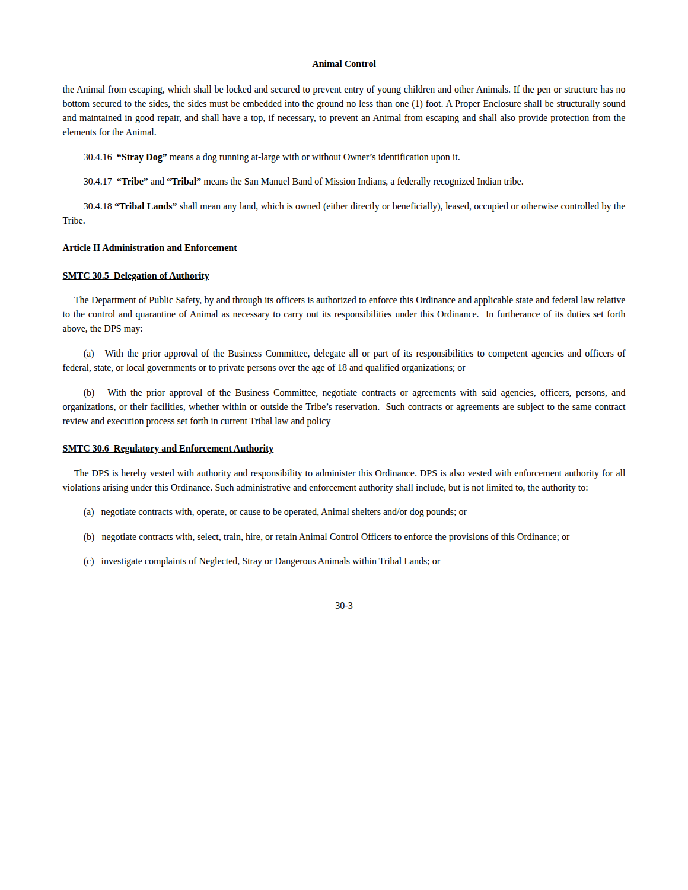Animal Control
the Animal from escaping, which shall be locked and secured to prevent entry of young children and other Animals. If the pen or structure has no bottom secured to the sides, the sides must be embedded into the ground no less than one (1) foot. A Proper Enclosure shall be structurally sound and maintained in good repair, and shall have a top, if necessary, to prevent an Animal from escaping and shall also provide protection from the elements for the Animal.
30.4.16 “Stray Dog” means a dog running at-large with or without Owner’s identification upon it.
30.4.17 “Tribe” and “Tribal” means the San Manuel Band of Mission Indians, a federally recognized Indian tribe.
30.4.18 “Tribal Lands” shall mean any land, which is owned (either directly or beneficially), leased, occupied or otherwise controlled by the Tribe.
Article II Administration and Enforcement
SMTC 30.5 Delegation of Authority
The Department of Public Safety, by and through its officers is authorized to enforce this Ordinance and applicable state and federal law relative to the control and quarantine of Animal as necessary to carry out its responsibilities under this Ordinance. In furtherance of its duties set forth above, the DPS may:
(a) With the prior approval of the Business Committee, delegate all or part of its responsibilities to competent agencies and officers of federal, state, or local governments or to private persons over the age of 18 and qualified organizations; or
(b) With the prior approval of the Business Committee, negotiate contracts or agreements with said agencies, officers, persons, and organizations, or their facilities, whether within or outside the Tribe’s reservation. Such contracts or agreements are subject to the same contract review and execution process set forth in current Tribal law and policy
SMTC 30.6 Regulatory and Enforcement Authority
The DPS is hereby vested with authority and responsibility to administer this Ordinance. DPS is also vested with enforcement authority for all violations arising under this Ordinance. Such administrative and enforcement authority shall include, but is not limited to, the authority to:
(a) negotiate contracts with, operate, or cause to be operated, Animal shelters and/or dog pounds; or
(b) negotiate contracts with, select, train, hire, or retain Animal Control Officers to enforce the provisions of this Ordinance; or
(c) investigate complaints of Neglected, Stray or Dangerous Animals within Tribal Lands; or
30-3